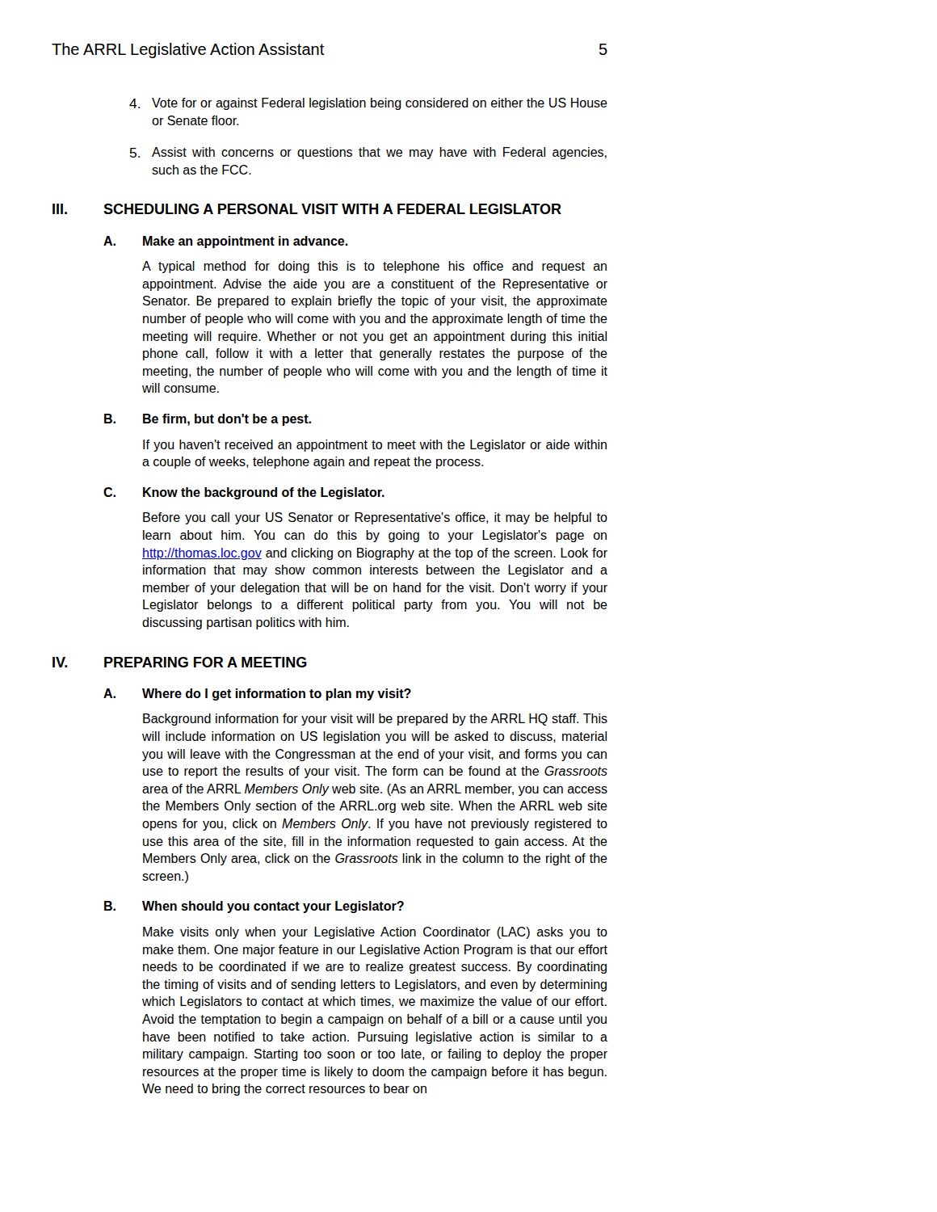The ARRL Legislative Action Assistant 5
4. Vote for or against Federal legislation being considered on either the US House or Senate floor.
5. Assist with concerns or questions that we may have with Federal agencies, such as the FCC.
III. SCHEDULING A PERSONAL VISIT WITH A FEDERAL LEGISLATOR
A. Make an appointment in advance.
A typical method for doing this is to telephone his office and request an appointment. Advise the aide you are a constituent of the Representative or Senator. Be prepared to explain briefly the topic of your visit, the approximate number of people who will come with you and the approximate length of time the meeting will require. Whether or not you get an appointment during this initial phone call, follow it with a letter that generally restates the purpose of the meeting, the number of people who will come with you and the length of time it will consume.
B. Be firm, but don't be a pest.
If you haven't received an appointment to meet with the Legislator or aide within a couple of weeks, telephone again and repeat the process.
C. Know the background of the Legislator.
Before you call your US Senator or Representative's office, it may be helpful to learn about him. You can do this by going to your Legislator's page on http://thomas.loc.gov and clicking on Biography at the top of the screen. Look for information that may show common interests between the Legislator and a member of your delegation that will be on hand for the visit. Don't worry if your Legislator belongs to a different political party from you. You will not be discussing partisan politics with him.
IV. PREPARING FOR A MEETING
A. Where do I get information to plan my visit?
Background information for your visit will be prepared by the ARRL HQ staff. This will include information on US legislation you will be asked to discuss, material you will leave with the Congressman at the end of your visit, and forms you can use to report the results of your visit. The form can be found at the Grassroots area of the ARRL Members Only web site. (As an ARRL member, you can access the Members Only section of the ARRL.org web site. When the ARRL web site opens for you, click on Members Only. If you have not previously registered to use this area of the site, fill in the information requested to gain access. At the Members Only area, click on the Grassroots link in the column to the right of the screen.)
B. When should you contact your Legislator?
Make visits only when your Legislative Action Coordinator (LAC) asks you to make them. One major feature in our Legislative Action Program is that our effort needs to be coordinated if we are to realize greatest success. By coordinating the timing of visits and of sending letters to Legislators, and even by determining which Legislators to contact at which times, we maximize the value of our effort. Avoid the temptation to begin a campaign on behalf of a bill or a cause until you have been notified to take action. Pursuing legislative action is similar to a military campaign. Starting too soon or too late, or failing to deploy the proper resources at the proper time is likely to doom the campaign before it has begun. We need to bring the correct resources to bear on